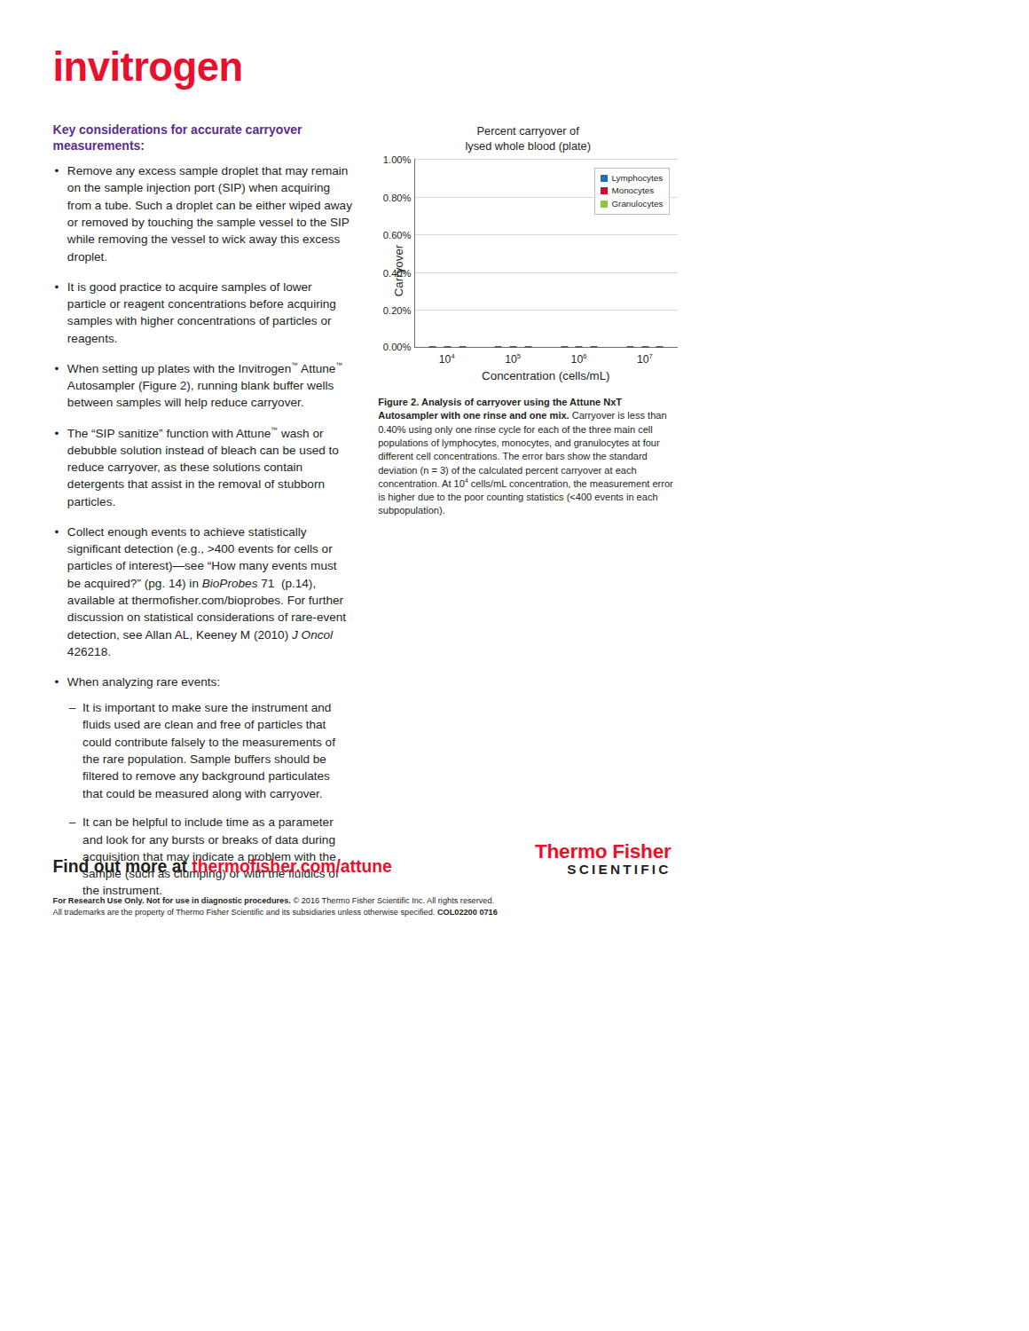invitrogen
Key considerations for accurate carryover
measurements:
Remove any excess sample droplet that may remain on the sample injection port (SIP) when acquiring from a tube. Such a droplet can be either wiped away or removed by touching the sample vessel to the SIP while removing the vessel to wick away this excess droplet.
It is good practice to acquire samples of lower particle or reagent concentrations before acquiring samples with higher concentrations of particles or reagents.
When setting up plates with the Invitrogen™ Attune™ Autosampler (Figure 2), running blank buffer wells between samples will help reduce carryover.
The “SIP sanitize” function with Attune™ wash or debubble solution instead of bleach can be used to reduce carryover, as these solutions contain detergents that assist in the removal of stubborn particles.
Collect enough events to achieve statistically significant detection (e.g., >400 events for cells or particles of interest)—see “How many events must be acquired?” (pg. 14) in BioProbes 71 (p.14), available at thermofisher.com/bioprobes. For further discussion on statistical considerations of rare-event detection, see Allan AL, Keeney M (2010) J Oncol 426218.
When analyzing rare events:
It is important to make sure the instrument and fluids used are clean and free of particles that could contribute falsely to the measurements of the rare population. Sample buffers should be filtered to remove any background particulates that could be measured along with carryover.
It can be helpful to include time as a parameter and look for any bursts or breaks of data during acquisition that may indicate a problem with the sample (such as clumping) or with the fluidics of the instrument.
Percent carryover of
lysed whole blood (plate)
Carryover
1.00%
0.80%
0.60%
0.40%
0.20%
0.00%
Lymphocytes
Monocytes
Granulocytes
104 105 106 107
Concentration (cells/mL)
Figure 2. Analysis of carryover using the Attune NxT Autosampler with one rinse and one mix. Carryover is less than 0.40% using only one rinse cycle for each of the three main cell populations of lymphocytes, monocytes, and granulocytes at four different cell concentrations. The error bars show the standard deviation (n = 3) of the calculated percent carryover at each concentration. At 104 cells/mL concentration, the measurement error is higher due to the poor counting statistics (<400 events in each subpopulation).
Find out more at thermofisher.com/attune
Thermo Fisher
SCIENTIFIC
For Research Use Only. Not for use in diagnostic procedures. © 2016 Thermo Fisher Scientific Inc. All rights reserved.
All trademarks are the property of Thermo Fisher Scientific and its subsidiaries unless otherwise specified. COL02200 0716